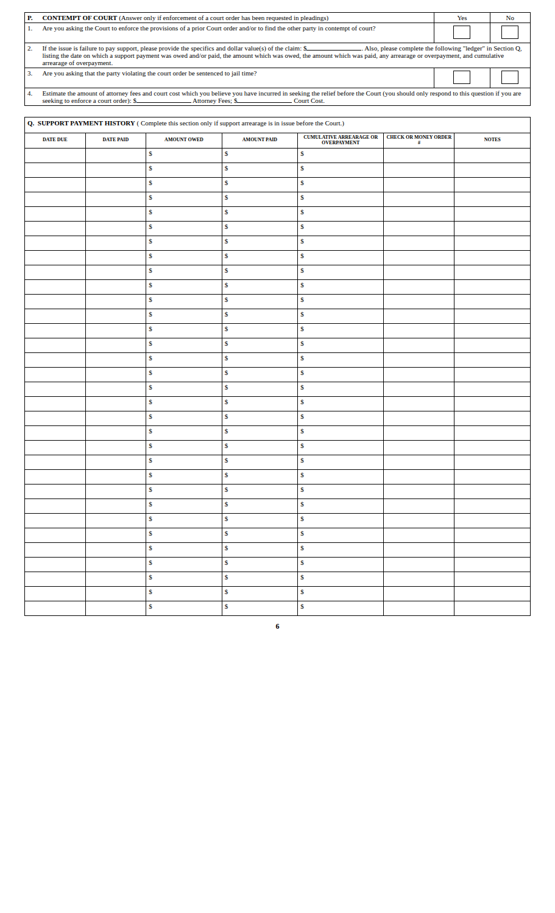| P. | CONTEMPT OF COURT (Answer only if enforcement of a court order has been requested in pleadings) | Yes | No |
| 1. | Are you asking the Court to enforce the provisions of a prior Court order and/or to find the other party in contempt of court? | | |
| 2. | If the issue is failure to pay support, please provide the specifics and dollar value(s) of the claim: $ . Also, please complete the following "ledger" in Section Q, listing the date on which a support payment was owed and/or paid, the amount which was owed, the amount which was paid, any arrearage or overpayment, and cumulative arrearage of overpayment. |
| 3. | Are you asking that the party violating the court order be sentenced to jail time? | | |
| 4. | Estimate the amount of attorney fees and court cost which you believe you have incurred in seeking the relief before the Court (you should only respond to this question if you are seeking to enforce a court order): $ Attorney Fees; $ Court Cost. |
| Q. SUPPORT PAYMENT HISTORY ( Complete this section only if support arrearage is in issue before the Court.) |
| DATE DUE | DATE PAID | AMOUNT OWED | AMOUNT PAID | CUMULATIVE ARREARAGE OR OVERPAYMENT | CHECK OR MONEY ORDER # | NOTES |
6